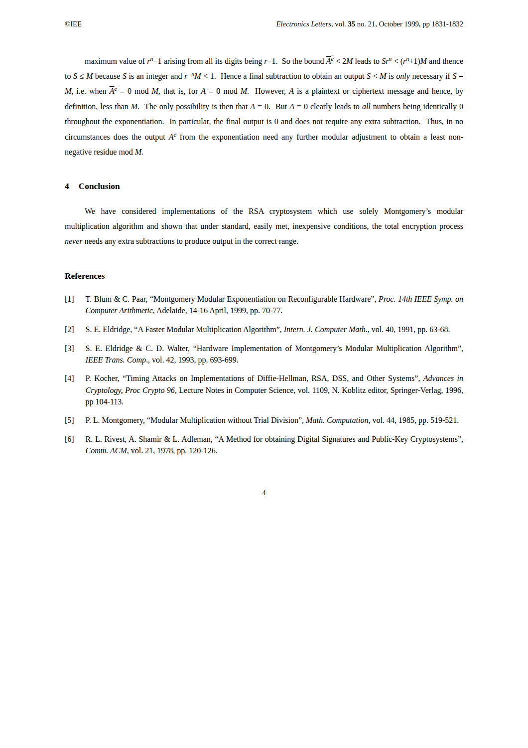©IEE
Electronics Letters, vol. 35 no. 21, October 1999, pp 1831-1832
maximum value of rn−1 arising from all its digits being r−1. So the bound Ae < 2M leads to Srn < (rn+1)M and thence to S ≤ M because S is an integer and r−nM < 1. Hence a final subtraction to obtain an output S < M is only necessary if S = M, i.e. when Ae ≡ 0 mod M, that is, for A ≡ 0 mod M. However, A is a plaintext or ciphertext message and hence, by definition, less than M. The only possibility is then that A = 0. But A = 0 clearly leads to all numbers being identically 0 throughout the exponentiation. In particular, the final output is 0 and does not require any extra subtraction. Thus, in no circumstances does the output Ae from the exponentiation need any further modular adjustment to obtain a least non-negative residue mod M.
4 Conclusion
We have considered implementations of the RSA cryptosystem which use solely Montgomery’s modular multiplication algorithm and shown that under standard, easily met, inexpensive conditions, the total encryption process never needs any extra subtractions to produce output in the correct range.
References
[1]
T. Blum & C. Paar, “Montgomery Modular Exponentiation on Reconfigurable Hardware”, Proc. 14th IEEE Symp. on Computer Arithmetic, Adelaide, 14-16 April, 1999, pp. 70-77.
[2]
S. E. Eldridge, “A Faster Modular Multiplication Algorithm”, Intern. J. Computer Math., vol. 40, 1991, pp. 63-68.
[3]
S. E. Eldridge & C. D. Walter, “Hardware Implementation of Montgomery’s Modular Multiplication Algorithm”, IEEE Trans. Comp., vol. 42, 1993, pp. 693-699.
[4]
P. Kocher, “Timing Attacks on Implementations of Diffie-Hellman, RSA, DSS, and Other Systems”, Advances in Cryptology, Proc Crypto 96, Lecture Notes in Computer Science, vol. 1109, N. Koblitz editor, Springer-Verlag, 1996, pp 104-113.
[5]
P. L. Montgomery, “Modular Multiplication without Trial Division”, Math. Computation, vol. 44, 1985, pp. 519-521.
[6]
R. L. Rivest, A. Shamir & L. Adleman, “A Method for obtaining Digital Signatures and Public-Key Cryptosystems”, Comm. ACM, vol. 21, 1978, pp. 120-126.
4